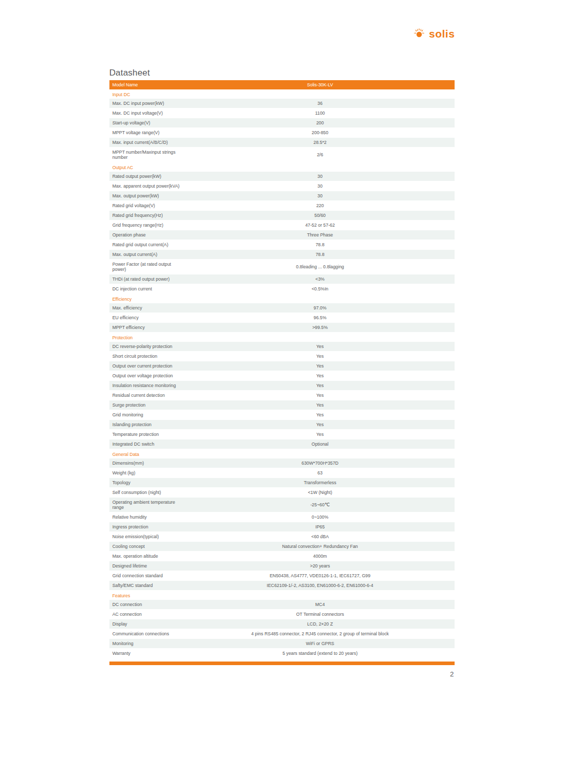solis
Datasheet
| Model Name | Solis-30K-LV |
| --- | --- |
| Input DC |
| Max. DC input power(kW) | 36 |
| Max. DC input voltage(V) | 1100 |
| Start-up voltage(V) | 200 |
| MPPT voltage range(V) | 200-850 |
| Max. input current(A/B/C/D) | 28.5*2 |
| MPPT number/Maxinput strings number | 2/6 |
| Output AC |
| Rated output power(kW) | 30 |
| Max. apparent output power(kVA) | 30 |
| Max. output power(kW) | 30 |
| Rated grid voltage(V) | 220 |
| Rated grid frequency(Hz) | 50/60 |
| Grid frequency range(Hz) | 47-52 or 57-62 |
| Operation phase | Three Phase |
| Rated grid output current(A) | 78.8 |
| Max. output current(A) | 78.8 |
| Power Factor (at rated output power) | 0.8leading ... 0.8lagging |
| THDi (at rated output power) | <3% |
| DC injection current | <0.5%In |
| Efficiency |
| Max. efficiency | 97.0% |
| EU efficiency | 96.5% |
| MPPT efficiency | >99.5% |
| Protection |
| DC reverse-polarity protection | Yes |
| Short circuit protection | Yes |
| Output over current protection | Yes |
| Output over voltage protection | Yes |
| Insulation resistance monitoring | Yes |
| Residual current detection | Yes |
| Surge protection | Yes |
| Grid monitoring | Yes |
| Islanding protection | Yes |
| Temperature protection | Yes |
| Integrated DC switch | Optional |
| General Data |
| Dimensins(mm) | 630W*700H*357D |
| Weight (kg) | 63 |
| Topology | Transformerless |
| Self consumption (night) | <1W (Night) |
| Operating ambient temperature range | -25~60℃ |
| Relative humidity | 0~100% |
| Ingress protection | IP65 |
| Noise emission(typical) | <60 dBA |
| Cooling concept | Natural convection+ Redundancy Fan |
| Max. operation altitude | 4000m |
| Designed lifetime | >20 years |
| Grid connection standard | EN50438, AS4777, VDE0126-1-1, IEC61727, G99 |
| Safty/EMC standard | IEC62109-1/-2, AS3100, EN61000-6-2, EN61000-6-4 |
| Features |
| DC connection | MC4 |
| AC connection | OT Terminal connectors |
| Display | LCD, 2×20 Z |
| Communication connections | 4 pins RS485 connector, 2 RJ45 connector, 2 group of terminal block |
| Monitoring | WiFi or GPRS |
| Warranty | 5 years standard (extend to 20 years) |
2